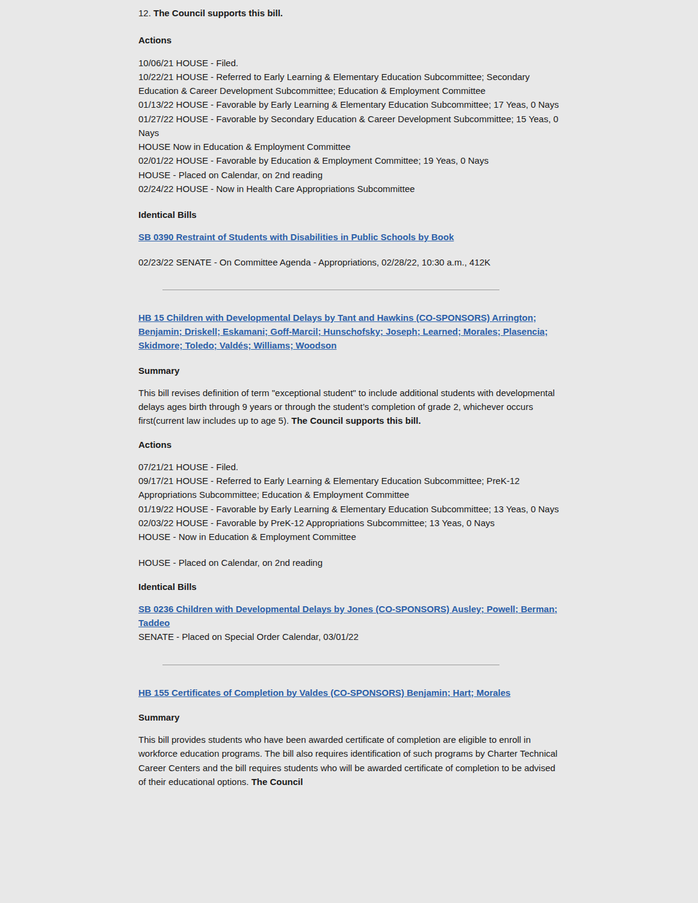12. The Council supports this bill.
Actions
10/06/21 HOUSE - Filed.
10/22/21 HOUSE - Referred to Early Learning & Elementary Education Subcommittee; Secondary Education & Career Development Subcommittee; Education & Employment Committee
01/13/22 HOUSE - Favorable by Early Learning & Elementary Education Subcommittee; 17 Yeas, 0 Nays
01/27/22 HOUSE - Favorable by Secondary Education & Career Development Subcommittee; 15 Yeas, 0 Nays
HOUSE Now in Education & Employment Committee
02/01/22 HOUSE - Favorable by Education & Employment Committee; 19 Yeas, 0 Nays
HOUSE - Placed on Calendar, on 2nd reading
02/24/22 HOUSE - Now in Health Care Appropriations Subcommittee
Identical Bills
SB 0390 Restraint of Students with Disabilities in Public Schools by Book
02/23/22 SENATE - On Committee Agenda - Appropriations, 02/28/22, 10:30 a.m., 412K
HB 15 Children with Developmental Delays by Tant and Hawkins (CO-SPONSORS) Arrington; Benjamin; Driskell; Eskamani; Goff-Marcil; Hunschofsky; Joseph; Learned; Morales; Plasencia; Skidmore; Toledo; Valdés; Williams; Woodson
Summary
This bill revises definition of term "exceptional student" to include additional students with developmental delays ages birth through 9 years or through the student’s completion of grade 2, whichever occurs first(current law includes up to age 5). The Council supports this bill.
Actions
07/21/21 HOUSE - Filed.
09/17/21 HOUSE - Referred to Early Learning & Elementary Education Subcommittee; PreK-12 Appropriations Subcommittee; Education & Employment Committee
01/19/22 HOUSE - Favorable by Early Learning & Elementary Education Subcommittee; 13 Yeas, 0 Nays
02/03/22 HOUSE - Favorable by PreK-12 Appropriations Subcommittee; 13 Yeas, 0 Nays
HOUSE - Now in Education & Employment Committee
HOUSE - Placed on Calendar, on 2nd reading
Identical Bills
SB 0236 Children with Developmental Delays by Jones (CO-SPONSORS) Ausley; Powell; Berman; Taddeo
SENATE - Placed on Special Order Calendar, 03/01/22
HB 155 Certificates of Completion by Valdes (CO-SPONSORS) Benjamin; Hart; Morales
Summary
This bill provides students who have been awarded certificate of completion are eligible to enroll in workforce education programs. The bill also requires identification of such programs by Charter Technical Career Centers and the bill requires students who will be awarded certificate of completion to be advised of their educational options. The Council